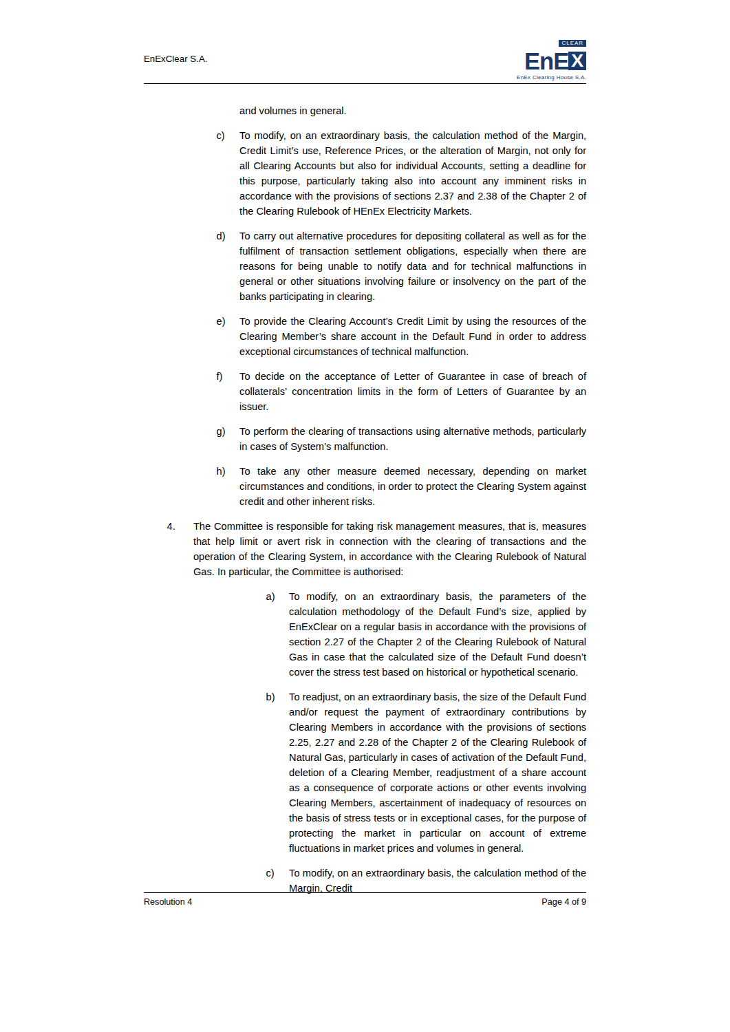EnExClear S.A.
CLEAR
EnE X
EnEx Clearing House S.A.
and volumes in general.
c) To modify, on an extraordinary basis, the calculation method of the Margin, Credit Limit’s use, Reference Prices, or the alteration of Margin, not only for all Clearing Accounts but also for individual Accounts, setting a deadline for this purpose, particularly taking also into account any imminent risks in accordance with the provisions of sections 2.37 and 2.38 of the Chapter 2 of the Clearing Rulebook of HEnEx Electricity Markets.
d) To carry out alternative procedures for depositing collateral as well as for the fulfilment of transaction settlement obligations, especially when there are reasons for being unable to notify data and for technical malfunctions in general or other situations involving failure or insolvency on the part of the banks participating in clearing.
e) To provide the Clearing Account’s Credit Limit by using the resources of the Clearing Member’s share account in the Default Fund in order to address exceptional circumstances of technical malfunction.
f) To decide on the acceptance of Letter of Guarantee in case of breach of collaterals’ concentration limits in the form of Letters of Guarantee by an issuer.
g) To perform the clearing of transactions using alternative methods, particularly in cases of System’s malfunction.
h) To take any other measure deemed necessary, depending on market circumstances and conditions, in order to protect the Clearing System against credit and other inherent risks.
4. The Committee is responsible for taking risk management measures, that is, measures that help limit or avert risk in connection with the clearing of transactions and the operation of the Clearing System, in accordance with the Clearing Rulebook of Natural Gas. In particular, the Committee is authorised:
a) To modify, on an extraordinary basis, the parameters of the calculation methodology of the Default Fund’s size, applied by EnExClear on a regular basis in accordance with the provisions of section 2.27 of the Chapter 2 of the Clearing Rulebook of Natural Gas in case that the calculated size of the Default Fund doesn’t cover the stress test based on historical or hypothetical scenario.
b) To readjust, on an extraordinary basis, the size of the Default Fund and/or request the payment of extraordinary contributions by Clearing Members in accordance with the provisions of sections 2.25, 2.27 and 2.28 of the Chapter 2 of the Clearing Rulebook of Natural Gas, particularly in cases of activation of the Default Fund, deletion of a Clearing Member, readjustment of a share account as a consequence of corporate actions or other events involving Clearing Members, ascertainment of inadequacy of resources on the basis of stress tests or in exceptional cases, for the purpose of protecting the market in particular on account of extreme fluctuations in market prices and volumes in general.
c) To modify, on an extraordinary basis, the calculation method of the Margin, Credit
Resolution 4 Page 4 of 9